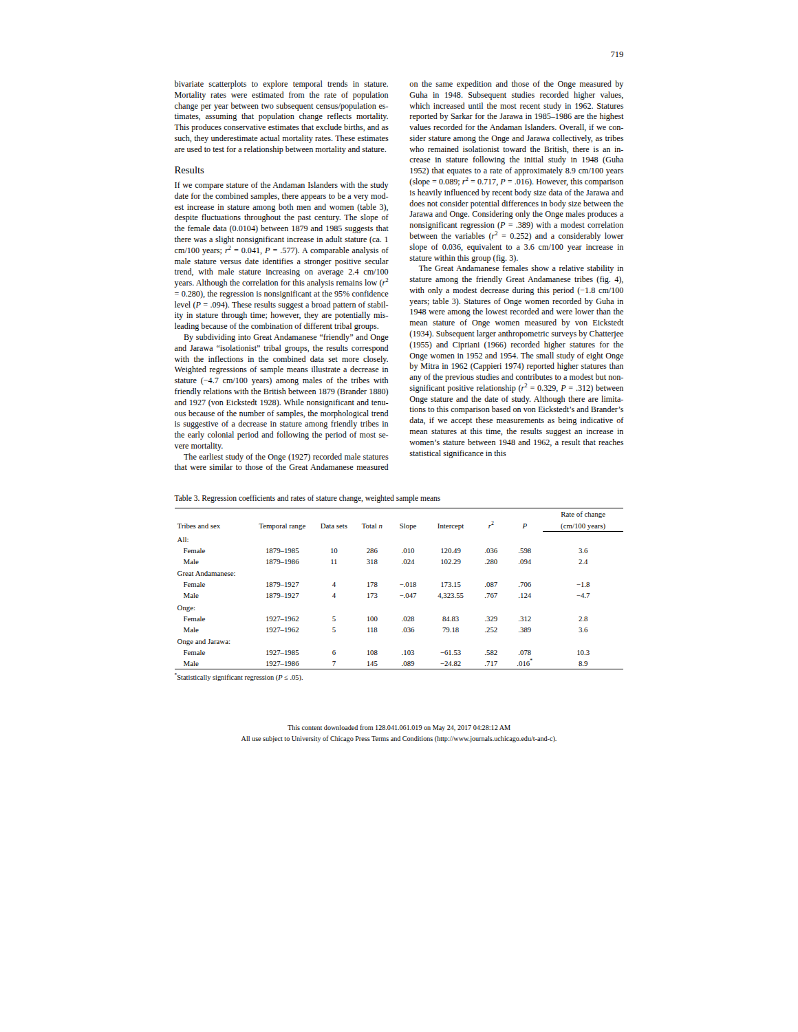719
bivariate scatterplots to explore temporal trends in stature. Mortality rates were estimated from the rate of population change per year between two subsequent census/population estimates, assuming that population change reflects mortality. This produces conservative estimates that exclude births, and as such, they underestimate actual mortality rates. These estimates are used to test for a relationship between mortality and stature.
Results
If we compare stature of the Andaman Islanders with the study date for the combined samples, there appears to be a very modest increase in stature among both men and women (table 3), despite fluctuations throughout the past century. The slope of the female data (0.0104) between 1879 and 1985 suggests that there was a slight nonsignificant increase in adult stature (ca. 1 cm/100 years; r2 = 0.041, P = .577). A comparable analysis of male stature versus date identifies a stronger positive secular trend, with male stature increasing on average 2.4 cm/100 years. Although the correlation for this analysis remains low (r2 = 0.280), the regression is nonsignificant at the 95% confidence level (P = .094). These results suggest a broad pattern of stability in stature through time; however, they are potentially misleading because of the combination of different tribal groups.
By subdividing into Great Andamanese “friendly” and Onge and Jarawa “isolationist” tribal groups, the results correspond with the inflections in the combined data set more closely. Weighted regressions of sample means illustrate a decrease in stature (−4.7 cm/100 years) among males of the tribes with friendly relations with the British between 1879 (Brander 1880) and 1927 (von Eickstedt 1928). While nonsignificant and tenuous because of the number of samples, the morphological trend is suggestive of a decrease in stature among friendly tribes in the early colonial period and following the period of most severe mortality.
The earliest study of the Onge (1927) recorded male statures that were similar to those of the Great Andamanese measured on the same expedition and those of the Onge measured by Guha in 1948. Subsequent studies recorded higher values, which increased until the most recent study in 1962. Statures reported by Sarkar for the Jarawa in 1985–1986 are the highest values recorded for the Andaman Islanders. Overall, if we consider stature among the Onge and Jarawa collectively, as tribes who remained isolationist toward the British, there is an increase in stature following the initial study in 1948 (Guha 1952) that equates to a rate of approximately 8.9 cm/100 years (slope = 0.089; r2 = 0.717, P = .016). However, this comparison is heavily influenced by recent body size data of the Jarawa and does not consider potential differences in body size between the Jarawa and Onge. Considering only the Onge males produces a nonsignificant regression (P = .389) with a modest correlation between the variables (r2 = 0.252) and a considerably lower slope of 0.036, equivalent to a 3.6 cm/100 year increase in stature within this group (fig. 3).
The Great Andamanese females show a relative stability in stature among the friendly Great Andamanese tribes (fig. 4), with only a modest decrease during this period (−1.8 cm/100 years; table 3). Statures of Onge women recorded by Guha in 1948 were among the lowest recorded and were lower than the mean stature of Onge women measured by von Eickstedt (1934). Subsequent larger anthropometric surveys by Chatterjee (1955) and Cipriani (1966) recorded higher statures for the Onge women in 1952 and 1954. The small study of eight Onge by Mitra in 1962 (Cappieri 1974) reported higher statures than any of the previous studies and contributes to a modest but nonsignificant positive relationship (r2 = 0.329, P = .312) between Onge stature and the date of study. Although there are limitations to this comparison based on von Eickstedt’s and Brander’s data, if we accept these measurements as being indicative of mean statures at this time, the results suggest an increase in women’s stature between 1948 and 1962, a result that reaches statistical significance in this
Table 3. Regression coefficients and rates of stature change, weighted sample means
| Tribes and sex | Temporal range | Data sets | Total n | Slope | Intercept | r 2 | P | Rate of change |
| --- | --- | --- | --- | --- | --- | --- | --- | --- |
| (cm/100 years) |
| All: |
| Female | 1879–1985 | 10 | 286 | .010 | 120.49 | .036 | .598 | 3.6 |
| Male | 1879–1986 | 11 | 318 | .024 | 102.29 | .280 | .094 | 2.4 |
| Great Andamanese: |
| Female | 1879–1927 | 4 | 178 | −.018 | 173.15 | .087 | .706 | −1.8 |
| Male | 1879–1927 | 4 | 173 | −.047 | 4,323.55 | .767 | .124 | −4.7 |
| Onge: |
| Female | 1927–1962 | 5 | 100 | .028 | 84.83 | .329 | .312 | 2.8 |
| Male | 1927–1962 | 5 | 118 | .036 | 79.18 | .252 | .389 | 3.6 |
| Onge and Jarawa: |
| Female | 1927–1985 | 6 | 108 | .103 | −61.53 | .582 | .078 | 10.3 |
| Male | 1927–1986 | 7 | 145 | .089 | −24.82 | .717 | .016 * | 8.9 |
*Statistically significant regression (P ≤ .05).
This content downloaded from 128.041.061.019 on May 24, 2017 04:28:12 AM
All use subject to University of Chicago Press Terms and Conditions (http://www.journals.uchicago.edu/t-and-c).